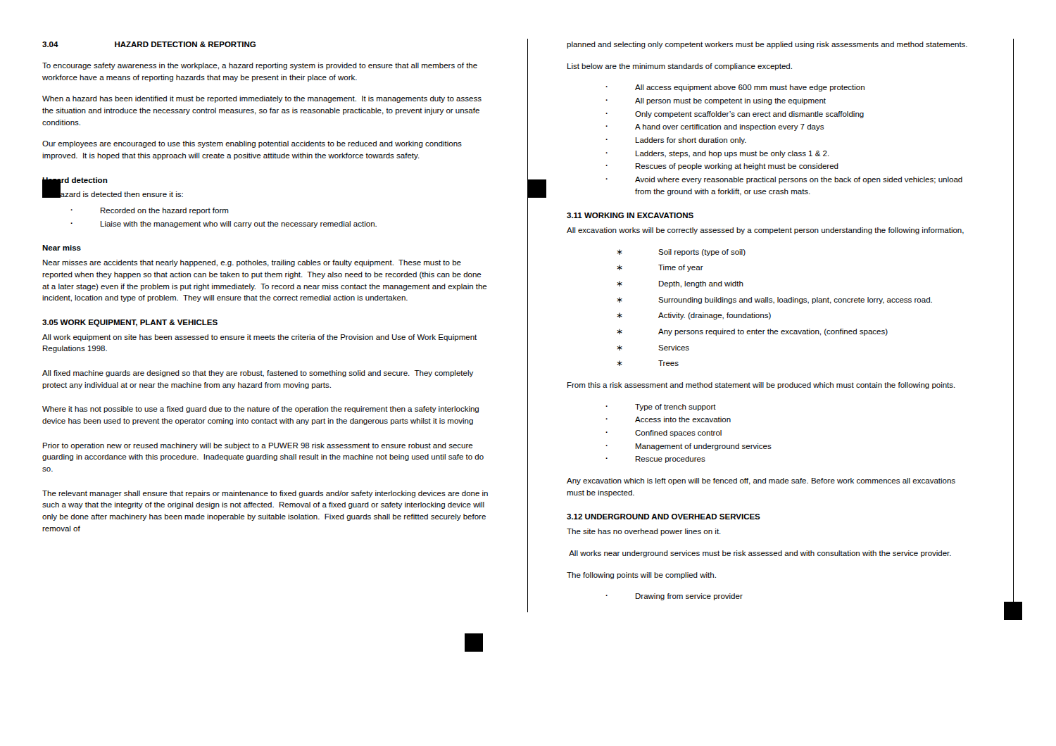3.04 HAZARD DETECTION & REPORTING
To encourage safety awareness in the workplace, a hazard reporting system is provided to ensure that all members of the workforce have a means of reporting hazards that may be present in their place of work.
When a hazard has been identified it must be reported immediately to the management. It is managements duty to assess the situation and introduce the necessary control measures, so far as is reasonable practicable, to prevent injury or unsafe conditions.
Our employees are encouraged to use this system enabling potential accidents to be reduced and working conditions improved. It is hoped that this approach will create a positive attitude within the workforce towards safety.
Hazard detection
If a hazard is detected then ensure it is:
Recorded on the hazard report form
Liaise with the management who will carry out the necessary remedial action.
Near miss
Near misses are accidents that nearly happened, e.g. potholes, trailing cables or faulty equipment. These must to be reported when they happen so that action can be taken to put them right. They also need to be recorded (this can be done at a later stage) even if the problem is put right immediately. To record a near miss contact the management and explain the incident, location and type of problem. They will ensure that the correct remedial action is undertaken.
3.05 WORK EQUIPMENT, PLANT & VEHICLES
All work equipment on site has been assessed to ensure it meets the criteria of the Provision and Use of Work Equipment Regulations 1998.
All fixed machine guards are designed so that they are robust, fastened to something solid and secure. They completely protect any individual at or near the machine from any hazard from moving parts.
Where it has not possible to use a fixed guard due to the nature of the operation the requirement then a safety interlocking device has been used to prevent the operator coming into contact with any part in the dangerous parts whilst it is moving
Prior to operation new or reused machinery will be subject to a PUWER 98 risk assessment to ensure robust and secure guarding in accordance with this procedure. Inadequate guarding shall result in the machine not being used until safe to do so.
The relevant manager shall ensure that repairs or maintenance to fixed guards and/or safety interlocking devices are done in such a way that the integrity of the original design is not affected. Removal of a fixed guard or safety interlocking device will only be done after machinery has been made inoperable by suitable isolation. Fixed guards shall be refitted securely before removal of
planned and selecting only competent workers must be applied using risk assessments and method statements.
List below are the minimum standards of compliance excepted.
All access equipment above 600 mm must have edge protection
All person must be competent in using the equipment
Only competent scaffolder’s can erect and dismantle scaffolding
A hand over certification and inspection every 7 days
Ladders for short duration only.
Ladders, steps, and hop ups must be only class 1 & 2.
Rescues of people working at height must be considered
Avoid where every reasonable practical persons on the back of open sided vehicles; unload from the ground with a forklift, or use crash mats.
3.11 WORKING IN EXCAVATIONS
All excavation works will be correctly assessed by a competent person understanding the following information,
Soil reports (type of soil)
Time of year
Depth, length and width
Surrounding buildings and walls, loadings, plant, concrete lorry, access road.
Activity. (drainage, foundations)
Any persons required to enter the excavation, (confined spaces)
Services
Trees
From this a risk assessment and method statement will be produced which must contain the following points.
Type of trench support
Access into the excavation
Confined spaces control
Management of underground services
Rescue procedures
Any excavation which is left open will be fenced off, and made safe. Before work commences all excavations must be inspected.
3.12 UNDERGROUND AND OVERHEAD SERVICES
The site has no overhead power lines on it.
All works near underground services must be risk assessed and with consultation with the service provider.
The following points will be complied with.
Drawing from service provider